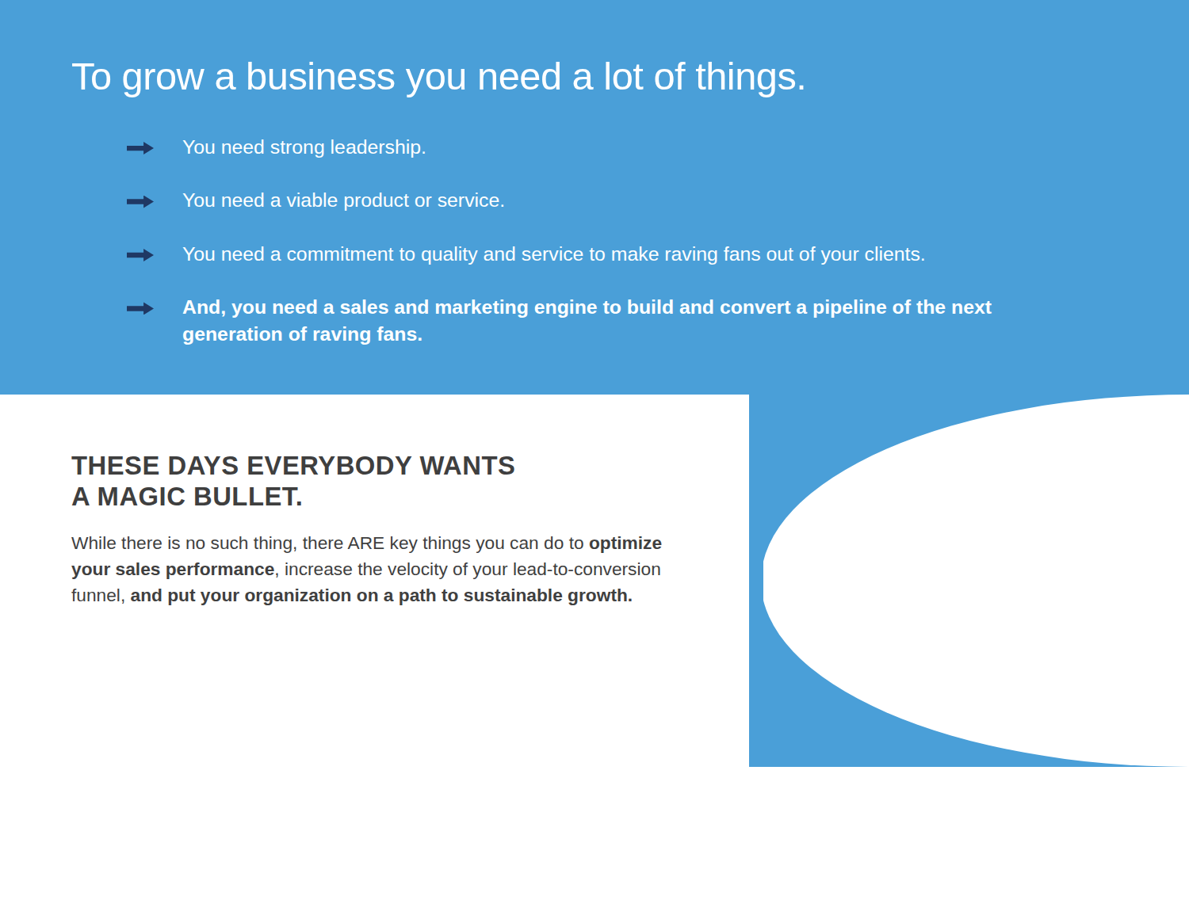To grow a business you need a lot of things.
You need strong leadership.
You need a viable product or service.
You need a commitment to quality and service to make raving fans out of your clients.
And, you need a sales and marketing engine to build and convert a pipeline of the next generation of raving fans.
These days everybody wants
a magic bullet.
While there is no such thing, there ARE key things you can do to optimize your sales performance, increase the velocity of your lead-to-conversion funnel, and put your organization on a path to sustainable growth.